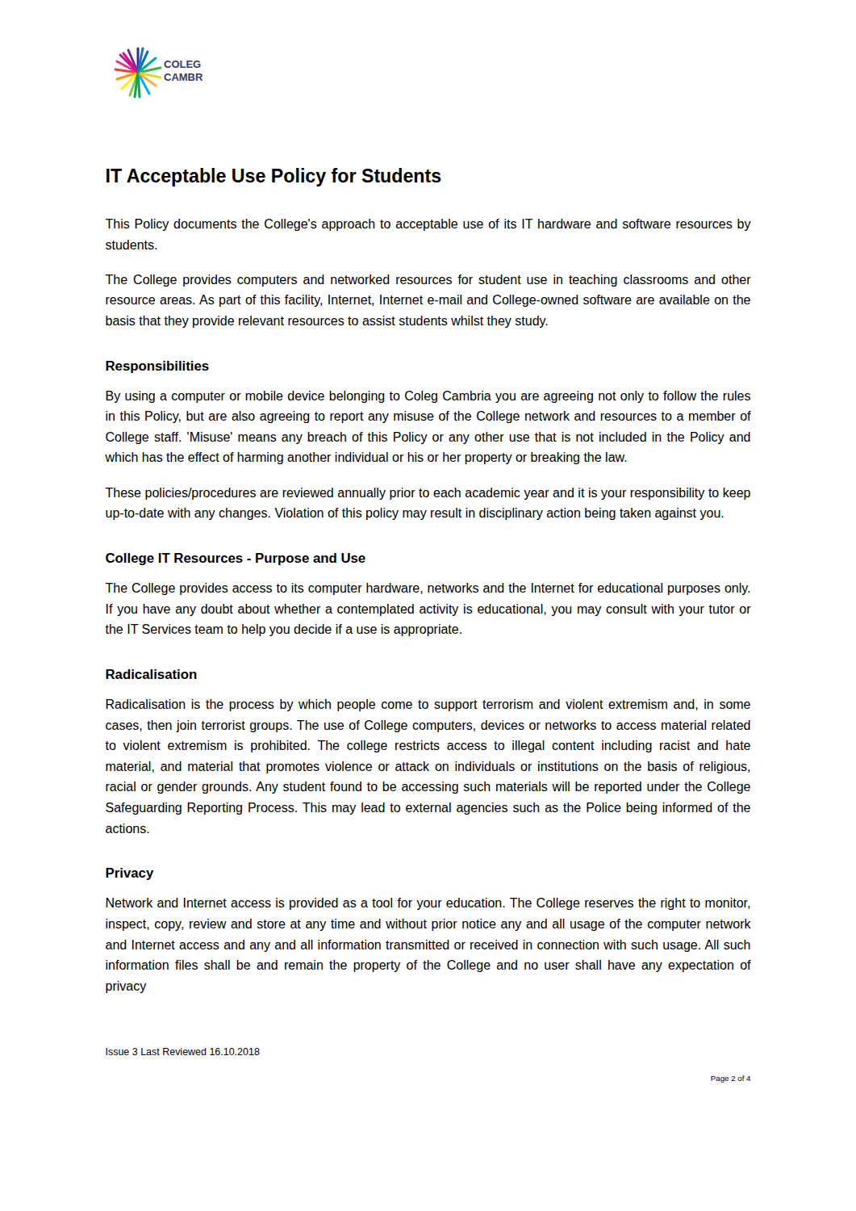COLEG CAMBRIA
IT Acceptable Use Policy for Students
This Policy documents the College's approach to acceptable use of its IT hardware and software resources by students.
The College provides computers and networked resources for student use in teaching classrooms and other resource areas. As part of this facility, Internet, Internet e-mail and College-owned software are available on the basis that they provide relevant resources to assist students whilst they study.
Responsibilities
By using a computer or mobile device belonging to Coleg Cambria you are agreeing not only to follow the rules in this Policy, but are also agreeing to report any misuse of the College network and resources to a member of College staff. 'Misuse' means any breach of this Policy or any other use that is not included in the Policy and which has the effect of harming another individual or his or her property or breaking the law.
These policies/procedures are reviewed annually prior to each academic year and it is your responsibility to keep up-to-date with any changes. Violation of this policy may result in disciplinary action being taken against you.
College IT Resources - Purpose and Use
The College provides access to its computer hardware, networks and the Internet for educational purposes only. If you have any doubt about whether a contemplated activity is educational, you may consult with your tutor or the IT Services team to help you decide if a use is appropriate.
Radicalisation
Radicalisation is the process by which people come to support terrorism and violent extremism and, in some cases, then join terrorist groups. The use of College computers, devices or networks to access material related to violent extremism is prohibited. The college restricts access to illegal content including racist and hate material, and material that promotes violence or attack on individuals or institutions on the basis of religious, racial or gender grounds. Any student found to be accessing such materials will be reported under the College Safeguarding Reporting Process. This may lead to external agencies such as the Police being informed of the actions.
Privacy
Network and Internet access is provided as a tool for your education. The College reserves the right to monitor, inspect, copy, review and store at any time and without prior notice any and all usage of the computer network and Internet access and any and all information transmitted or received in connection with such usage. All such information files shall be and remain the property of the College and no user shall have any expectation of privacy
Issue 3 Last Reviewed 16.10.2018
Page 2 of 4